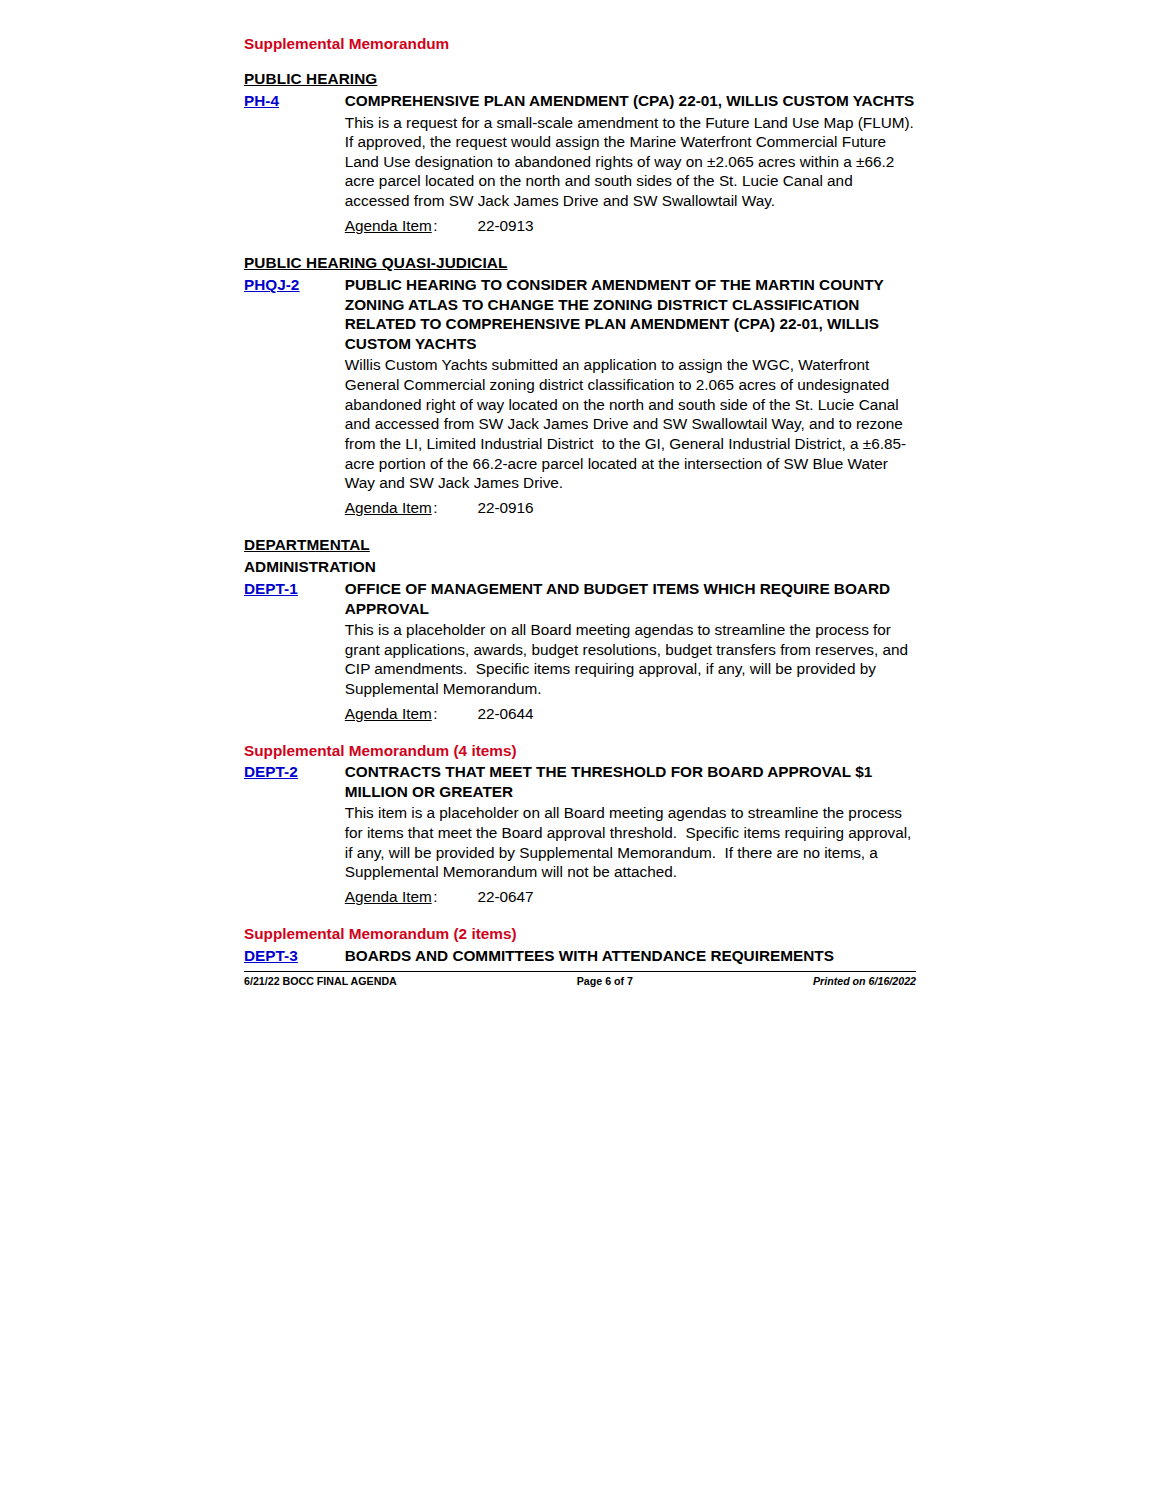Supplemental Memorandum
PUBLIC HEARING
PH-4
COMPREHENSIVE PLAN AMENDMENT (CPA) 22-01, WILLIS CUSTOM YACHTS
This is a request for a small-scale amendment to the Future Land Use Map (FLUM). If approved, the request would assign the Marine Waterfront Commercial Future Land Use designation to abandoned rights of way on ±2.065 acres within a ±66.2 acre parcel located on the north and south sides of the St. Lucie Canal and accessed from SW Jack James Drive and SW Swallowtail Way.
Agenda Item:22-0913
PUBLIC HEARING QUASI-JUDICIAL
PHQJ-2
PUBLIC HEARING TO CONSIDER AMENDMENT OF THE MARTIN COUNTY ZONING ATLAS TO CHANGE THE ZONING DISTRICT CLASSIFICATION RELATED TO COMPREHENSIVE PLAN AMENDMENT (CPA) 22-01, WILLIS CUSTOM YACHTS
Willis Custom Yachts submitted an application to assign the WGC, Waterfront General Commercial zoning district classification to 2.065 acres of undesignated abandoned right of way located on the north and south side of the St. Lucie Canal and accessed from SW Jack James Drive and SW Swallowtail Way, and to rezone from the LI, Limited Industrial District to the GI, General Industrial District, a ±6.85-acre portion of the 66.2-acre parcel located at the intersection of SW Blue Water Way and SW Jack James Drive.
Agenda Item:22-0916
DEPARTMENTAL
ADMINISTRATION
DEPT-1
OFFICE OF MANAGEMENT AND BUDGET ITEMS WHICH REQUIRE BOARD APPROVAL
This is a placeholder on all Board meeting agendas to streamline the process for grant applications, awards, budget resolutions, budget transfers from reserves, and CIP amendments. Specific items requiring approval, if any, will be provided by Supplemental Memorandum.
Agenda Item:22-0644
Supplemental Memorandum (4 items)
DEPT-2
CONTRACTS THAT MEET THE THRESHOLD FOR BOARD APPROVAL $1 MILLION OR GREATER
This item is a placeholder on all Board meeting agendas to streamline the process for items that meet the Board approval threshold. Specific items requiring approval, if any, will be provided by Supplemental Memorandum. If there are no items, a Supplemental Memorandum will not be attached.
Agenda Item:22-0647
Supplemental Memorandum (2 items)
DEPT-3
BOARDS AND COMMITTEES WITH ATTENDANCE REQUIREMENTS
6/21/22 BOCC FINAL AGENDA
Page 6 of 7
Printed on 6/16/2022